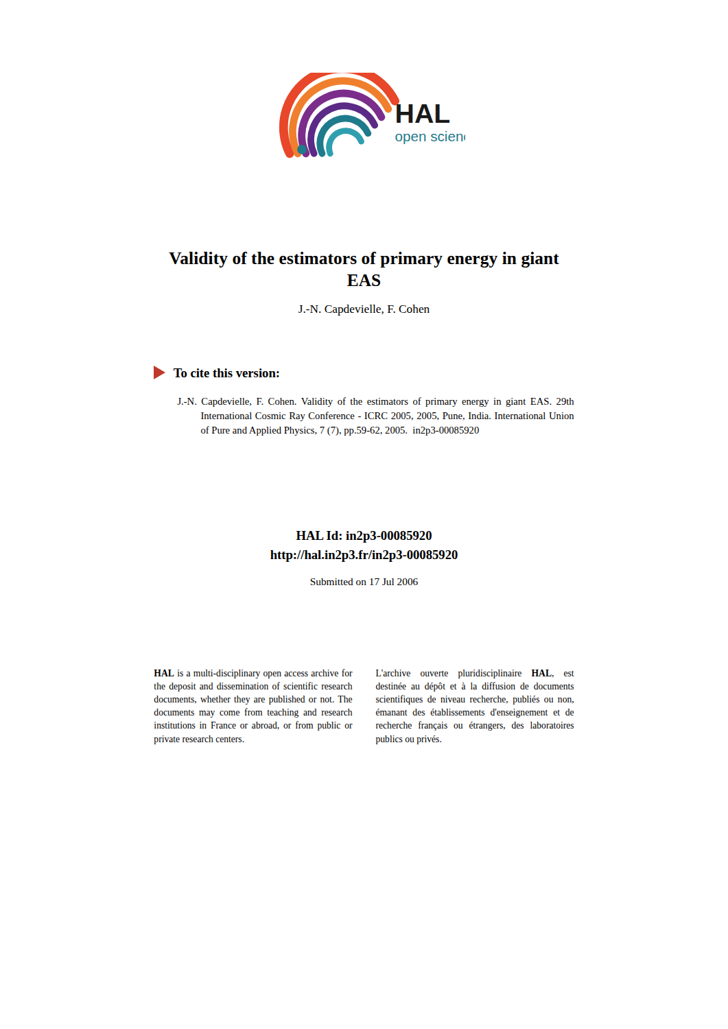HAL open science HAL open science
Validity of the estimators of primary energy in giant
EAS
J.-N. Capdevielle, F. Cohen
To cite this version:
J.-N. Capdevielle, F. Cohen. Validity of the estimators of primary energy in giant EAS. 29th International Cosmic Ray Conference - ICRC 2005, 2005, Pune, India. International Union of Pure and Applied Physics, 7 (7), pp.59-62, 2005. in2p3-00085920
HAL Id: in2p3-00085920
http://hal.in2p3.fr/in2p3-00085920
Submitted on 17 Jul 2006
HAL is a multi-disciplinary open access archive for the deposit and dissemination of scientific research documents, whether they are published or not. The documents may come from teaching and research institutions in France or abroad, or from public or private research centers.
L'archive ouverte pluridisciplinaire HAL, est destinée au dépôt et à la diffusion de documents scientifiques de niveau recherche, publiés ou non, émanant des établissements d'enseignement et de recherche français ou étrangers, des laboratoires publics ou privés.